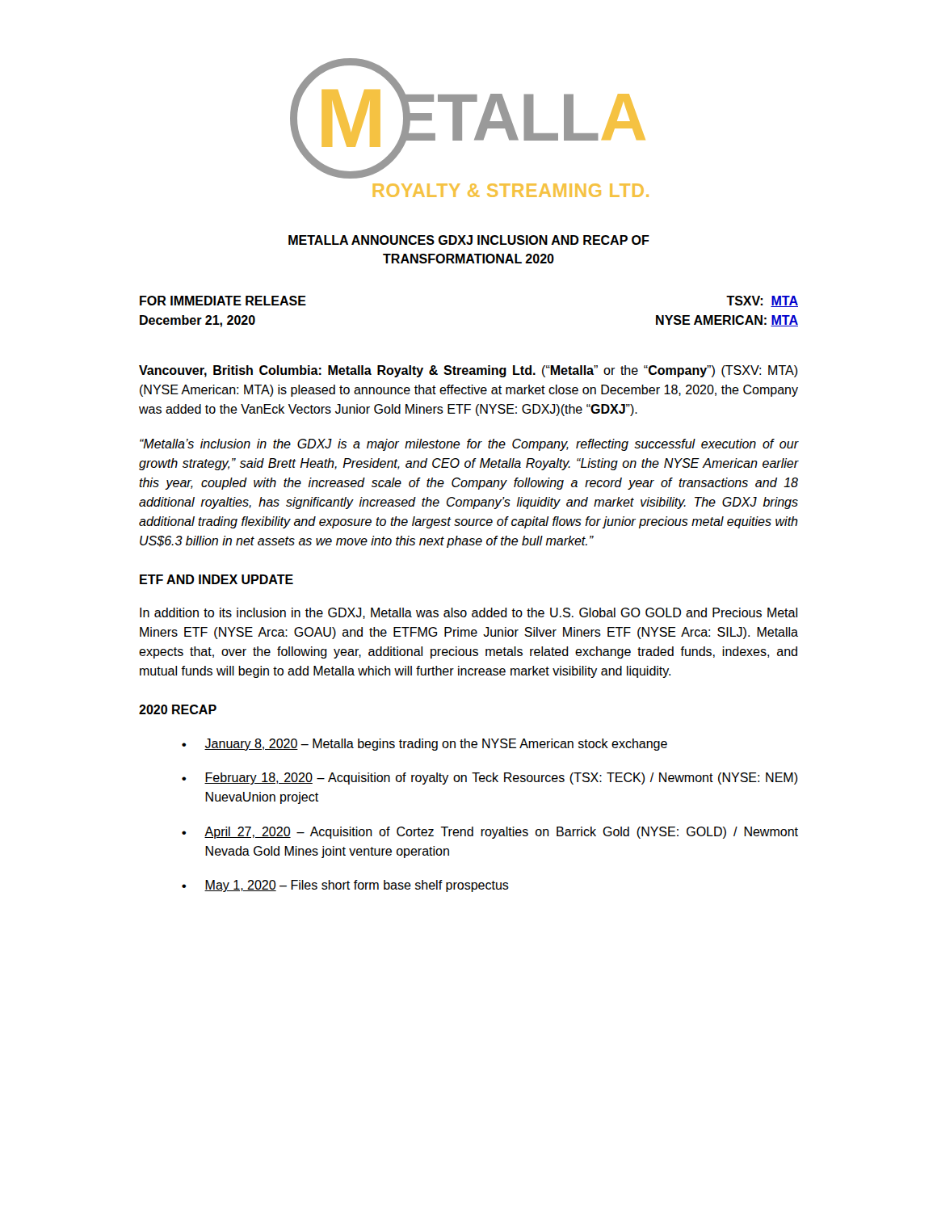M
ETALLA
ROYALTY & STREAMING LTD.
METALLA ANNOUNCES GDXJ INCLUSION AND RECAP OF
TRANSFORMATIONAL 2020
FOR IMMEDIATE RELEASE
December 21, 2020
TSXV: MTA
NYSE AMERICAN: MTA
Vancouver, British Columbia: Metalla Royalty & Streaming Ltd. (“Metalla” or the “Company”) (TSXV: MTA) (NYSE American: MTA) is pleased to announce that effective at market close on December 18, 2020, the Company was added to the VanEck Vectors Junior Gold Miners ETF (NYSE: GDXJ)(the “GDXJ”).
“Metalla’s inclusion in the GDXJ is a major milestone for the Company, reflecting successful execution of our growth strategy,” said Brett Heath, President, and CEO of Metalla Royalty. “Listing on the NYSE American earlier this year, coupled with the increased scale of the Company following a record year of transactions and 18 additional royalties, has significantly increased the Company’s liquidity and market visibility. The GDXJ brings additional trading flexibility and exposure to the largest source of capital flows for junior precious metal equities with US$6.3 billion in net assets as we move into this next phase of the bull market.”
ETF AND INDEX UPDATE
In addition to its inclusion in the GDXJ, Metalla was also added to the U.S. Global GO GOLD and Precious Metal Miners ETF (NYSE Arca: GOAU) and the ETFMG Prime Junior Silver Miners ETF (NYSE Arca: SILJ). Metalla expects that, over the following year, additional precious metals related exchange traded funds, indexes, and mutual funds will begin to add Metalla which will further increase market visibility and liquidity.
2020 RECAP
January 8, 2020 – Metalla begins trading on the NYSE American stock exchange
February 18, 2020 – Acquisition of royalty on Teck Resources (TSX: TECK) / Newmont (NYSE: NEM) NuevaUnion project
April 27, 2020 – Acquisition of Cortez Trend royalties on Barrick Gold (NYSE: GOLD) / Newmont Nevada Gold Mines joint venture operation
May 1, 2020 – Files short form base shelf prospectus